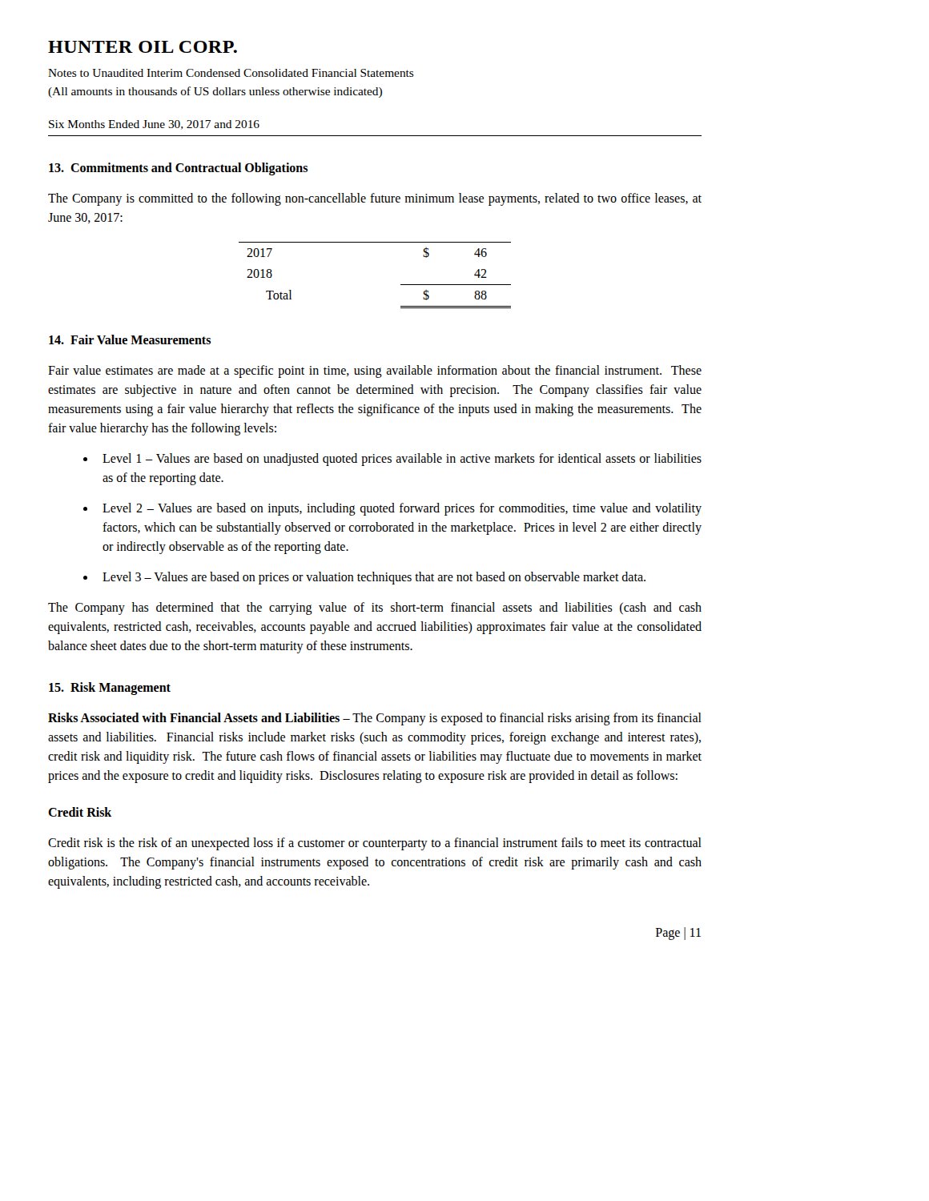HUNTER OIL CORP.
Notes to Unaudited Interim Condensed Consolidated Financial Statements
(All amounts in thousands of US dollars unless otherwise indicated)
Six Months Ended June 30, 2017 and 2016
13. Commitments and Contractual Obligations
The Company is committed to the following non-cancellable future minimum lease payments, related to two office leases, at June 30, 2017:
| 2017 | $ | 46 |
| 2018 | | 42 |
| Total | $ | 88 |
14. Fair Value Measurements
Fair value estimates are made at a specific point in time, using available information about the financial instrument. These estimates are subjective in nature and often cannot be determined with precision. The Company classifies fair value measurements using a fair value hierarchy that reflects the significance of the inputs used in making the measurements. The fair value hierarchy has the following levels:
Level 1 – Values are based on unadjusted quoted prices available in active markets for identical assets or liabilities as of the reporting date.
Level 2 – Values are based on inputs, including quoted forward prices for commodities, time value and volatility factors, which can be substantially observed or corroborated in the marketplace. Prices in level 2 are either directly or indirectly observable as of the reporting date.
Level 3 – Values are based on prices or valuation techniques that are not based on observable market data.
The Company has determined that the carrying value of its short-term financial assets and liabilities (cash and cash equivalents, restricted cash, receivables, accounts payable and accrued liabilities) approximates fair value at the consolidated balance sheet dates due to the short-term maturity of these instruments.
15. Risk Management
Risks Associated with Financial Assets and Liabilities – The Company is exposed to financial risks arising from its financial assets and liabilities. Financial risks include market risks (such as commodity prices, foreign exchange and interest rates), credit risk and liquidity risk. The future cash flows of financial assets or liabilities may fluctuate due to movements in market prices and the exposure to credit and liquidity risks. Disclosures relating to exposure risk are provided in detail as follows:
Credit Risk
Credit risk is the risk of an unexpected loss if a customer or counterparty to a financial instrument fails to meet its contractual obligations. The Company's financial instruments exposed to concentrations of credit risk are primarily cash and cash equivalents, including restricted cash, and accounts receivable.
Page | 11